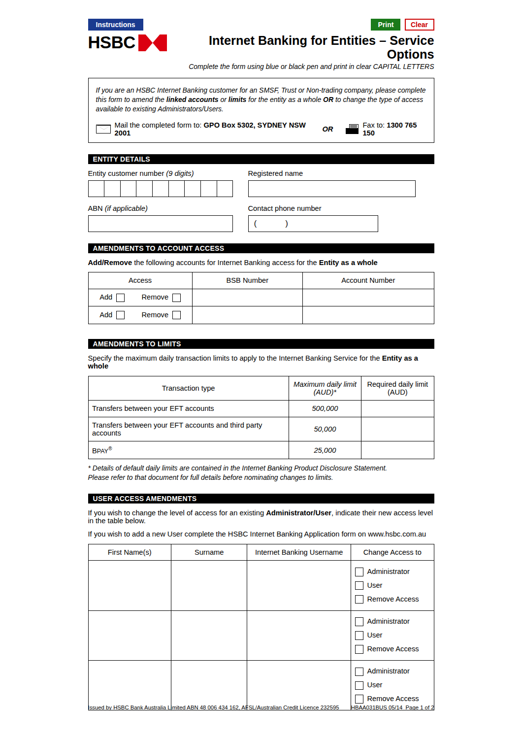Instructions Print Clear
HSBC
Internet Banking for Entities – Service Options
Complete the form using blue or black pen and print in clear CAPITAL LETTERS
If you are an HSBC Internet Banking customer for an SMSF, Trust or Non-trading company, please complete this form to amend the linked accounts or limits for the entity as a whole OR to change the type of access available to existing Administrators/Users.
Mail the completed form to: GPO Box 5302, SYDNEY NSW 2001 OR Fax to: 1300 765 150
ENTITY DETAILS
Entity customer number (9 digits)
Registered name
ABN (if applicable)
Contact phone number
( )
AMENDMENTS TO ACCOUNT ACCESS
Add/Remove the following accounts for Internet Banking access for the Entity as a whole
| Access | BSB Number | Account Number |
| --- | --- | --- |
| Add Remove | | |
| Add Remove | | |
AMENDMENTS TO LIMITS
Specify the maximum daily transaction limits to apply to the Internet Banking Service for the Entity as a whole
| Transaction type | Maximum daily limit (AUD)* | Required daily limit (AUD) |
| --- | --- | --- |
| Transfers between your EFT accounts | 500,000 | |
| Transfers between your EFT accounts and third party accounts | 50,000 | |
| B PAY ® | 25,000 | |
* Details of default daily limits are contained in the Internet Banking Product Disclosure Statement.
Please refer to that document for full details before nominating changes to limits.
USER ACCESS AMENDMENTS
If you wish to change the level of access for an existing Administrator/User, indicate their new access level in the table below.
If you wish to add a new User complete the HSBC Internet Banking Application form on www.hsbc.com.au
| First Name(s) | Surname | Internet Banking Username | Change Access to |
| --- | --- | --- | --- |
| | | | Administrator User Remove Access |
| | | | Administrator User Remove Access |
| | | | Administrator User Remove Access |
Issued by HSBC Bank Australia Limited ABN 48 006 434 162, AFSL/Australian Credit Licence 232595
HBAA031BUS 05/14 Page 1 of 2